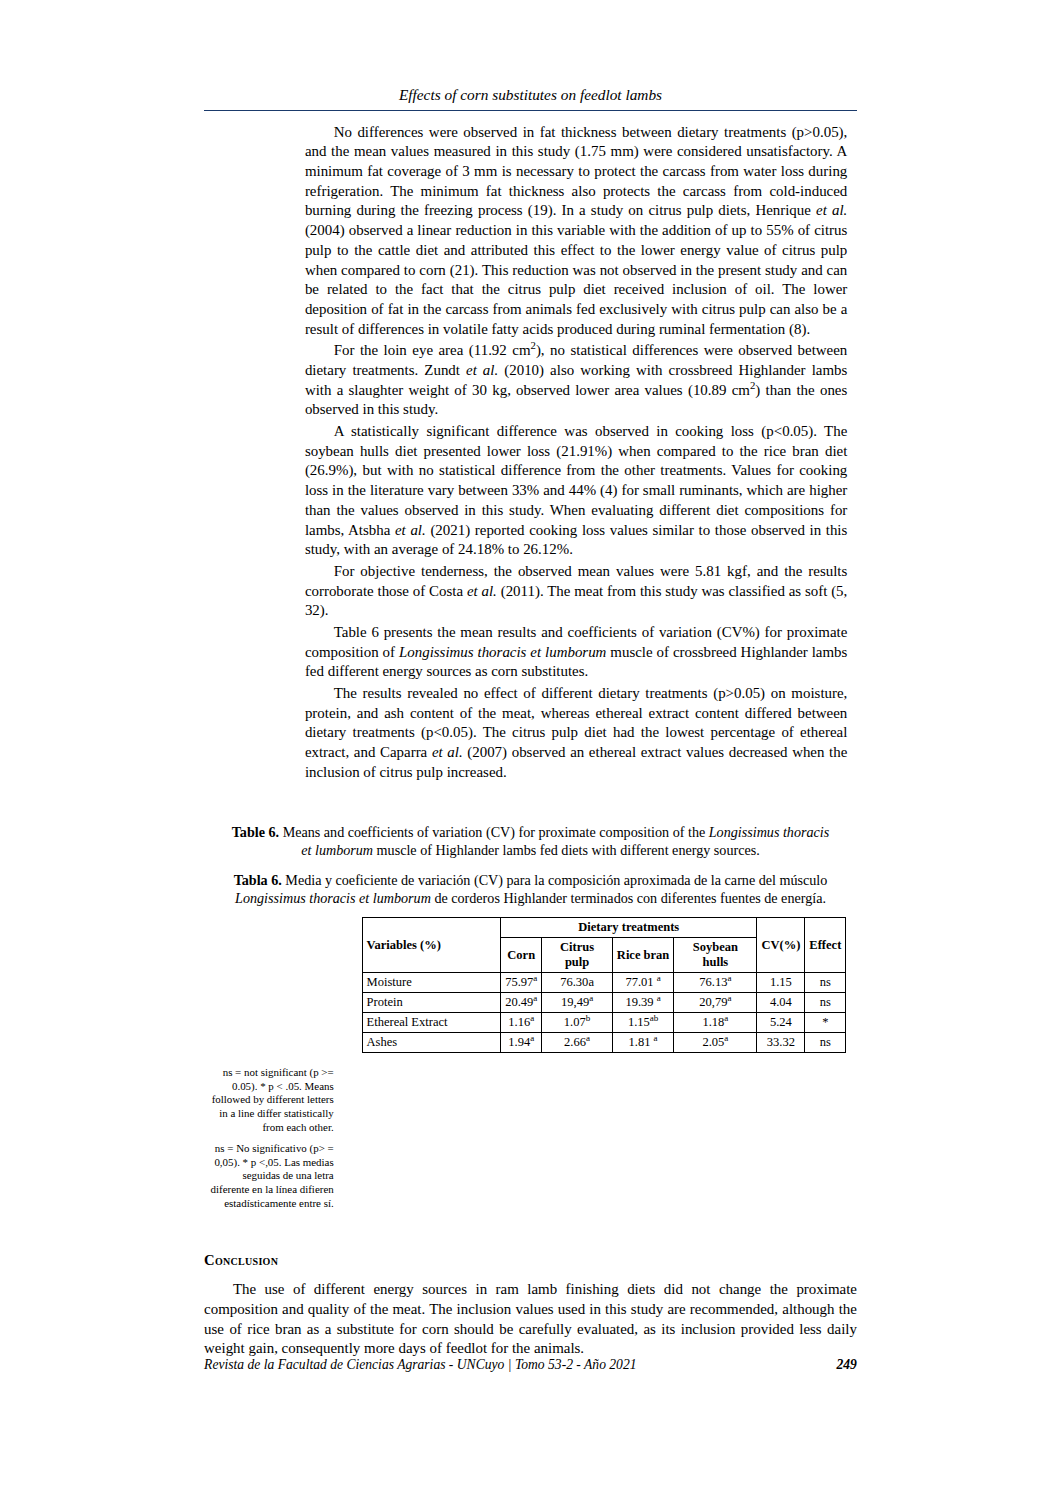Effects of corn substitutes on feedlot lambs
No differences were observed in fat thickness between dietary treatments (p>0.05), and the mean values measured in this study (1.75 mm) were considered unsatisfactory. A minimum fat coverage of 3 mm is necessary to protect the carcass from water loss during refrigeration. The minimum fat thickness also protects the carcass from cold-induced burning during the freezing process (19). In a study on citrus pulp diets, Henrique et al. (2004) observed a linear reduction in this variable with the addition of up to 55% of citrus pulp to the cattle diet and attributed this effect to the lower energy value of citrus pulp when compared to corn (21). This reduction was not observed in the present study and can be related to the fact that the citrus pulp diet received inclusion of oil. The lower deposition of fat in the carcass from animals fed exclusively with citrus pulp can also be a result of differences in volatile fatty acids produced during ruminal fermentation (8).
For the loin eye area (11.92 cm2), no statistical differences were observed between dietary treatments. Zundt et al. (2010) also working with crossbreed Highlander lambs with a slaughter weight of 30 kg, observed lower area values (10.89 cm2) than the ones observed in this study.
A statistically significant difference was observed in cooking loss (p<0.05). The soybean hulls diet presented lower loss (21.91%) when compared to the rice bran diet (26.9%), but with no statistical difference from the other treatments. Values for cooking loss in the literature vary between 33% and 44% (4) for small ruminants, which are higher than the values observed in this study. When evaluating different diet compositions for lambs, Atsbha et al. (2021) reported cooking loss values similar to those observed in this study, with an average of 24.18% to 26.12%.
For objective tenderness, the observed mean values were 5.81 kgf, and the results corroborate those of Costa et al. (2011). The meat from this study was classified as soft (5, 32).
Table 6 presents the mean results and coefficients of variation (CV%) for proximate composition of Longissimus thoracis et lumborum muscle of crossbreed Highlander lambs fed different energy sources as corn substitutes.
The results revealed no effect of different dietary treatments (p>0.05) on moisture, protein, and ash content of the meat, whereas ethereal extract content differed between dietary treatments (p<0.05). The citrus pulp diet had the lowest percentage of ethereal extract, and Caparra et al. (2007) observed an ethereal extract values decreased when the inclusion of citrus pulp increased.
Table 6. Means and coefficients of variation (CV) for proximate composition of the Longissimus thoracis et lumborum muscle of Highlander lambs fed diets with different energy sources.
Tabla 6. Media y coeficiente de variación (CV) para la composición aproximada de la carne del músculo Longissimus thoracis et lumborum de corderos Highlander terminados con diferentes fuentes de energía.
ns = not significant (p >= 0.05). * p < .05. Means followed by different letters in a line differ statistically from each other.
ns = No significativo (p> = 0,05). * p <,05. Las medias seguidas de una letra diferente en la línea difieren estadísticamente entre sí.
| Variables (%) | Dietary treatments | CV(%) | Effect |
| --- | --- | --- | --- |
| Corn | Citrus pulp | Rice bran | Soybean hulls |
| Moisture | 75.97 a | 76.30a | 77.01 a | 76.13 a | 1.15 | ns |
| Protein | 20.49 a | 19,49 a | 19.39 a | 20,79 a | 4.04 | ns |
| Ethereal Extract | 1.16 a | 1.07 b | 1.15 ab | 1.18 a | 5.24 | * |
| Ashes | 1.94 a | 2.66 a | 1.81 a | 2.05 a | 33.32 | ns |
Conclusion
The use of different energy sources in ram lamb finishing diets did not change the proximate composition and quality of the meat. The inclusion values used in this study are recommended, although the use of rice bran as a substitute for corn should be carefully evaluated, as its inclusion provided less daily weight gain, consequently more days of feedlot for the animals.
Revista de la Facultad de Ciencias Agrarias - UNCuyo | Tomo 53-2 - Año 2021
249